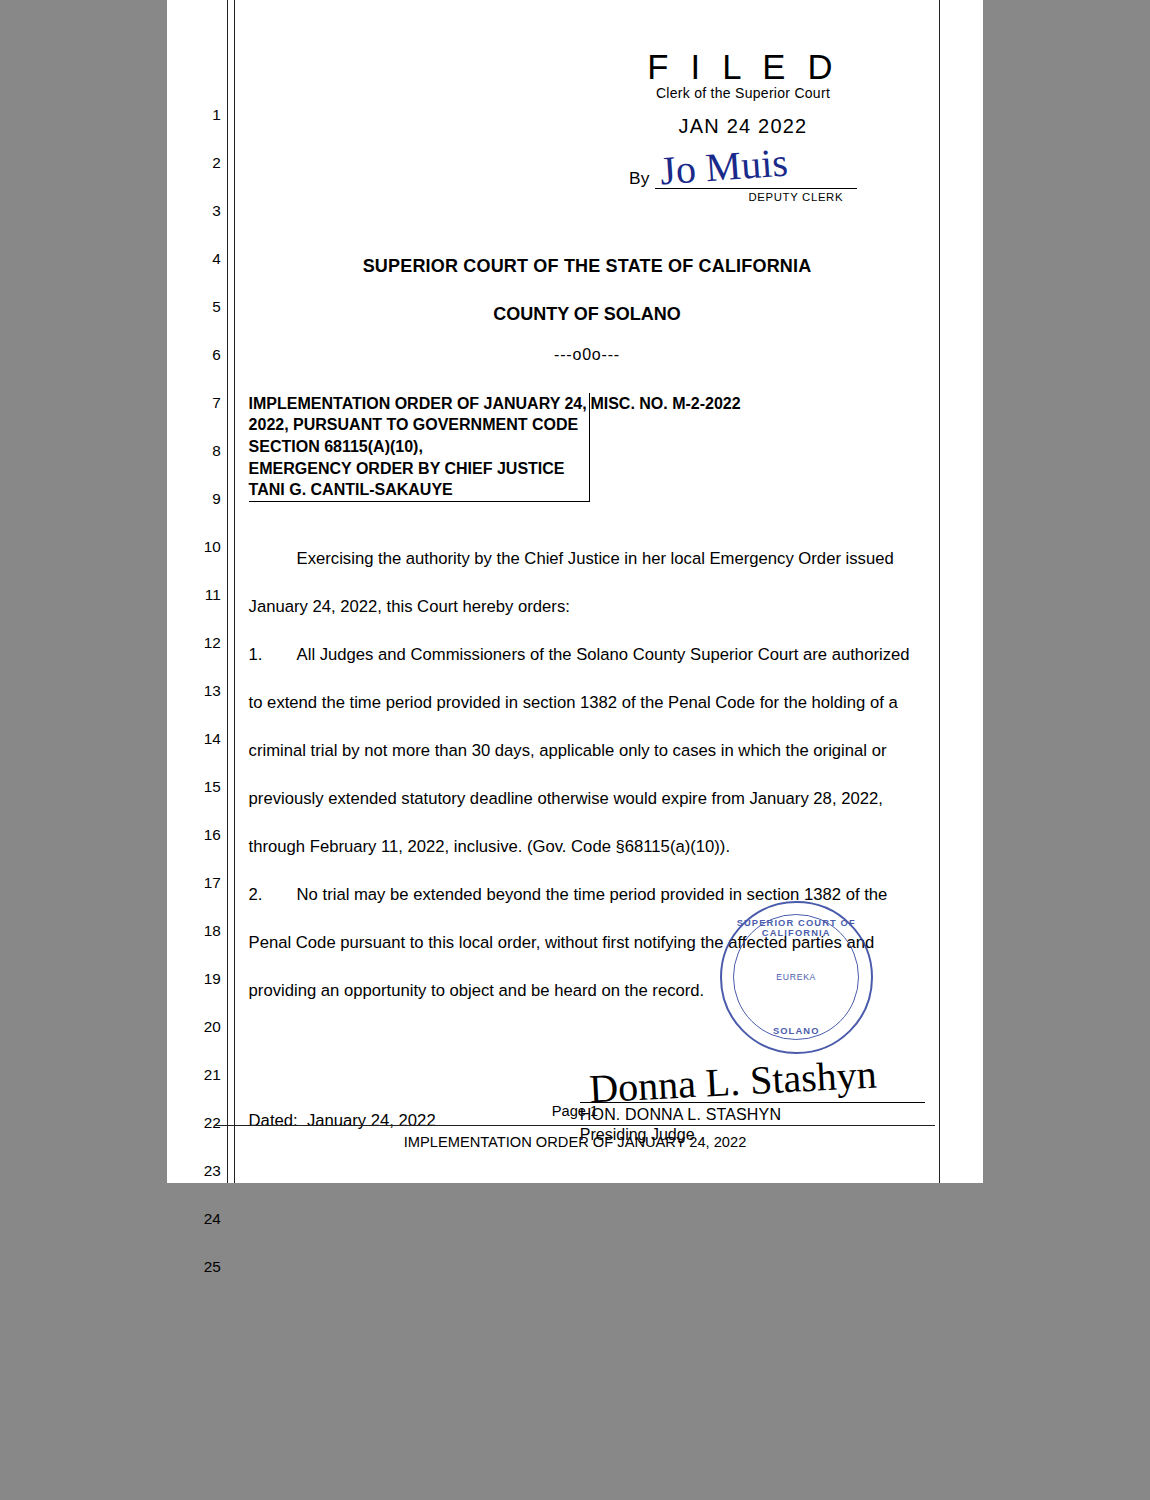1
2
3
4
5
6
7
8
9
10
11
12
13
14
15
16
17
18
19
20
21
22
23
24
25
F I L E D
Clerk of the Superior Court
JAN 24 2022
By Jo Muis
DEPUTY CLERK
SUPERIOR COURT OF THE STATE OF CALIFORNIA
COUNTY OF SOLANO
---o0o---
| Implementation Order of January 24, 2022, Pursuant to Government Code Section 68115(a)(10), Emergency Order by Chief Justice Tani G. Cantil-Sakauye | Misc. No. M-2-2022 |
Exercising the authority by the Chief Justice in her local Emergency Order issued January 24, 2022, this Court hereby orders:
1. All Judges and Commissioners of the Solano County Superior Court are authorized to extend the time period provided in section 1382 of the Penal Code for the holding of a criminal trial by not more than 30 days, applicable only to cases in which the original or previously extended statutory deadline otherwise would expire from January 28, 2022, through February 11, 2022, inclusive. (Gov. Code §68115(a)(10)).
2. No trial may be extended beyond the time period provided in section 1382 of the Penal Code pursuant to this local order, without first notifying the affected parties and providing an opportunity to object and be heard on the record.
Dated: January 24, 2022
Donna L. Stashyn
HON. DONNA L. STASHYN
Presiding Judge
SUPERIOR COURT OF CALIFORNIA
EUREKA
SOLANO
Page 1
IMPLEMENTATION ORDER OF JANUARY 24, 2022